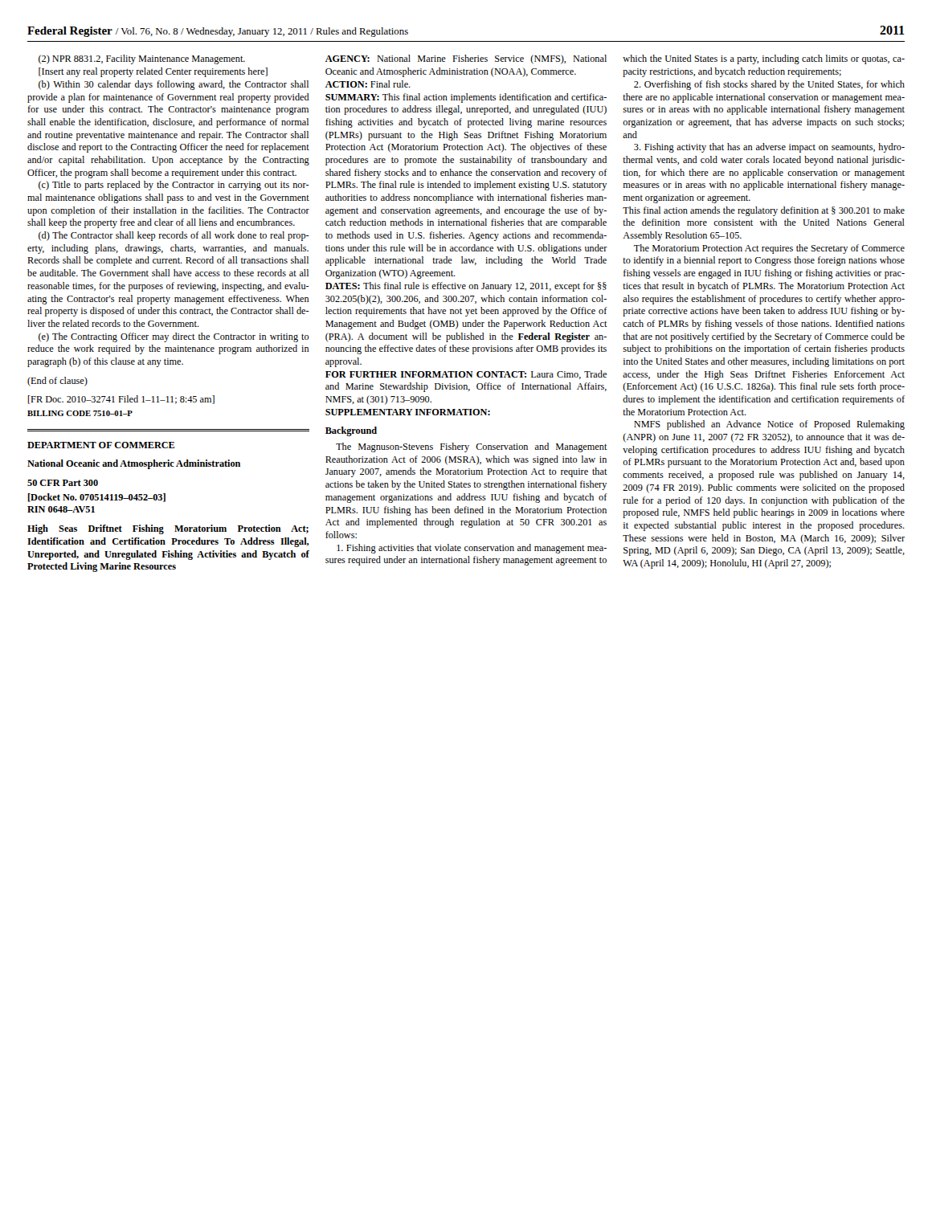Federal Register / Vol. 76, No. 8 / Wednesday, January 12, 2011 / Rules and Regulations 2011
(2) NPR 8831.2, Facility Maintenance Management.
[Insert any real property related Center requirements here]
(b) Within 30 calendar days following award, the Contractor shall provide a plan for maintenance of Government real property provided for use under this contract. The Contractor's maintenance program shall enable the identification, disclosure, and performance of normal and routine preventative maintenance and repair. The Contractor shall disclose and report to the Contracting Officer the need for replacement and/or capital rehabilitation. Upon acceptance by the Contracting Officer, the program shall become a requirement under this contract.
(c) Title to parts replaced by the Contractor in carrying out its normal maintenance obligations shall pass to and vest in the Government upon completion of their installation in the facilities. The Contractor shall keep the property free and clear of all liens and encumbrances.
(d) The Contractor shall keep records of all work done to real property, including plans, drawings, charts, warranties, and manuals. Records shall be complete and current. Record of all transactions shall be auditable. The Government shall have access to these records at all reasonable times, for the purposes of reviewing, inspecting, and evaluating the Contractor's real property management effectiveness. When real property is disposed of under this contract, the Contractor shall deliver the related records to the Government.
(e) The Contracting Officer may direct the Contractor in writing to reduce the work required by the maintenance program authorized in paragraph (b) of this clause at any time.
(End of clause)
[FR Doc. 2010–32741 Filed 1–11–11; 8:45 am]
BILLING CODE 7510–01–P
DEPARTMENT OF COMMERCE
National Oceanic and Atmospheric Administration
50 CFR Part 300
[Docket No. 070514119–0452–03]
RIN 0648–AV51
High Seas Driftnet Fishing Moratorium Protection Act; Identification and Certification Procedures To Address Illegal, Unreported, and Unregulated Fishing Activities and Bycatch of Protected Living Marine Resources
AGENCY: National Marine Fisheries Service (NMFS), National Oceanic and Atmospheric Administration (NOAA), Commerce.
ACTION: Final rule.
SUMMARY: This final action implements identification and certification procedures to address illegal, unreported, and unregulated (IUU) fishing activities and bycatch of protected living marine resources (PLMRs) pursuant to the High Seas Driftnet Fishing Moratorium Protection Act (Moratorium Protection Act). The objectives of these procedures are to promote the sustainability of transboundary and shared fishery stocks and to enhance the conservation and recovery of PLMRs. The final rule is intended to implement existing U.S. statutory authorities to address noncompliance with international fisheries management and conservation agreements, and encourage the use of bycatch reduction methods in international fisheries that are comparable to methods used in U.S. fisheries. Agency actions and recommendations under this rule will be in accordance with U.S. obligations under applicable international trade law, including the World Trade Organization (WTO) Agreement.
DATES: This final rule is effective on January 12, 2011, except for §§ 302.205(b)(2), 300.206, and 300.207, which contain information collection requirements that have not yet been approved by the Office of Management and Budget (OMB) under the Paperwork Reduction Act (PRA). A document will be published in the Federal Register announcing the effective dates of these provisions after OMB provides its approval.
FOR FURTHER INFORMATION CONTACT: Laura Cimo, Trade and Marine Stewardship Division, Office of International Affairs, NMFS, at (301) 713–9090.
SUPPLEMENTARY INFORMATION:
Background
The Magnuson-Stevens Fishery Conservation and Management Reauthorization Act of 2006 (MSRA), which was signed into law in January 2007, amends the Moratorium Protection Act to require that actions be taken by the United States to strengthen international fishery management organizations and address IUU fishing and bycatch of PLMRs. IUU fishing has been defined in the Moratorium Protection Act and implemented through regulation at 50 CFR 300.201 as follows:
1. Fishing activities that violate conservation and management measures required under an international fishery management agreement to which the United States is a party, including catch limits or quotas, capacity restrictions, and bycatch reduction requirements;
2. Overfishing of fish stocks shared by the United States, for which there are no applicable international conservation or management measures or in areas with no applicable international fishery management organization or agreement, that has adverse impacts on such stocks; and
3. Fishing activity that has an adverse impact on seamounts, hydrothermal vents, and cold water corals located beyond national jurisdiction, for which there are no applicable conservation or management measures or in areas with no applicable international fishery management organization or agreement.
This final action amends the regulatory definition at § 300.201 to make the definition more consistent with the United Nations General Assembly Resolution 65–105.
The Moratorium Protection Act requires the Secretary of Commerce to identify in a biennial report to Congress those foreign nations whose fishing vessels are engaged in IUU fishing or fishing activities or practices that result in bycatch of PLMRs. The Moratorium Protection Act also requires the establishment of procedures to certify whether appropriate corrective actions have been taken to address IUU fishing or bycatch of PLMRs by fishing vessels of those nations. Identified nations that are not positively certified by the Secretary of Commerce could be subject to prohibitions on the importation of certain fisheries products into the United States and other measures, including limitations on port access, under the High Seas Driftnet Fisheries Enforcement Act (Enforcement Act) (16 U.S.C. 1826a). This final rule sets forth procedures to implement the identification and certification requirements of the Moratorium Protection Act.
NMFS published an Advance Notice of Proposed Rulemaking (ANPR) on June 11, 2007 (72 FR 32052), to announce that it was developing certification procedures to address IUU fishing and bycatch of PLMRs pursuant to the Moratorium Protection Act and, based upon comments received, a proposed rule was published on January 14, 2009 (74 FR 2019). Public comments were solicited on the proposed rule for a period of 120 days. In conjunction with publication of the proposed rule, NMFS held public hearings in 2009 in locations where it expected substantial public interest in the proposed procedures. These sessions were held in Boston, MA (March 16, 2009); Silver Spring, MD (April 6, 2009); San Diego, CA (April 13, 2009); Seattle, WA (April 14, 2009); Honolulu, HI (April 27, 2009);